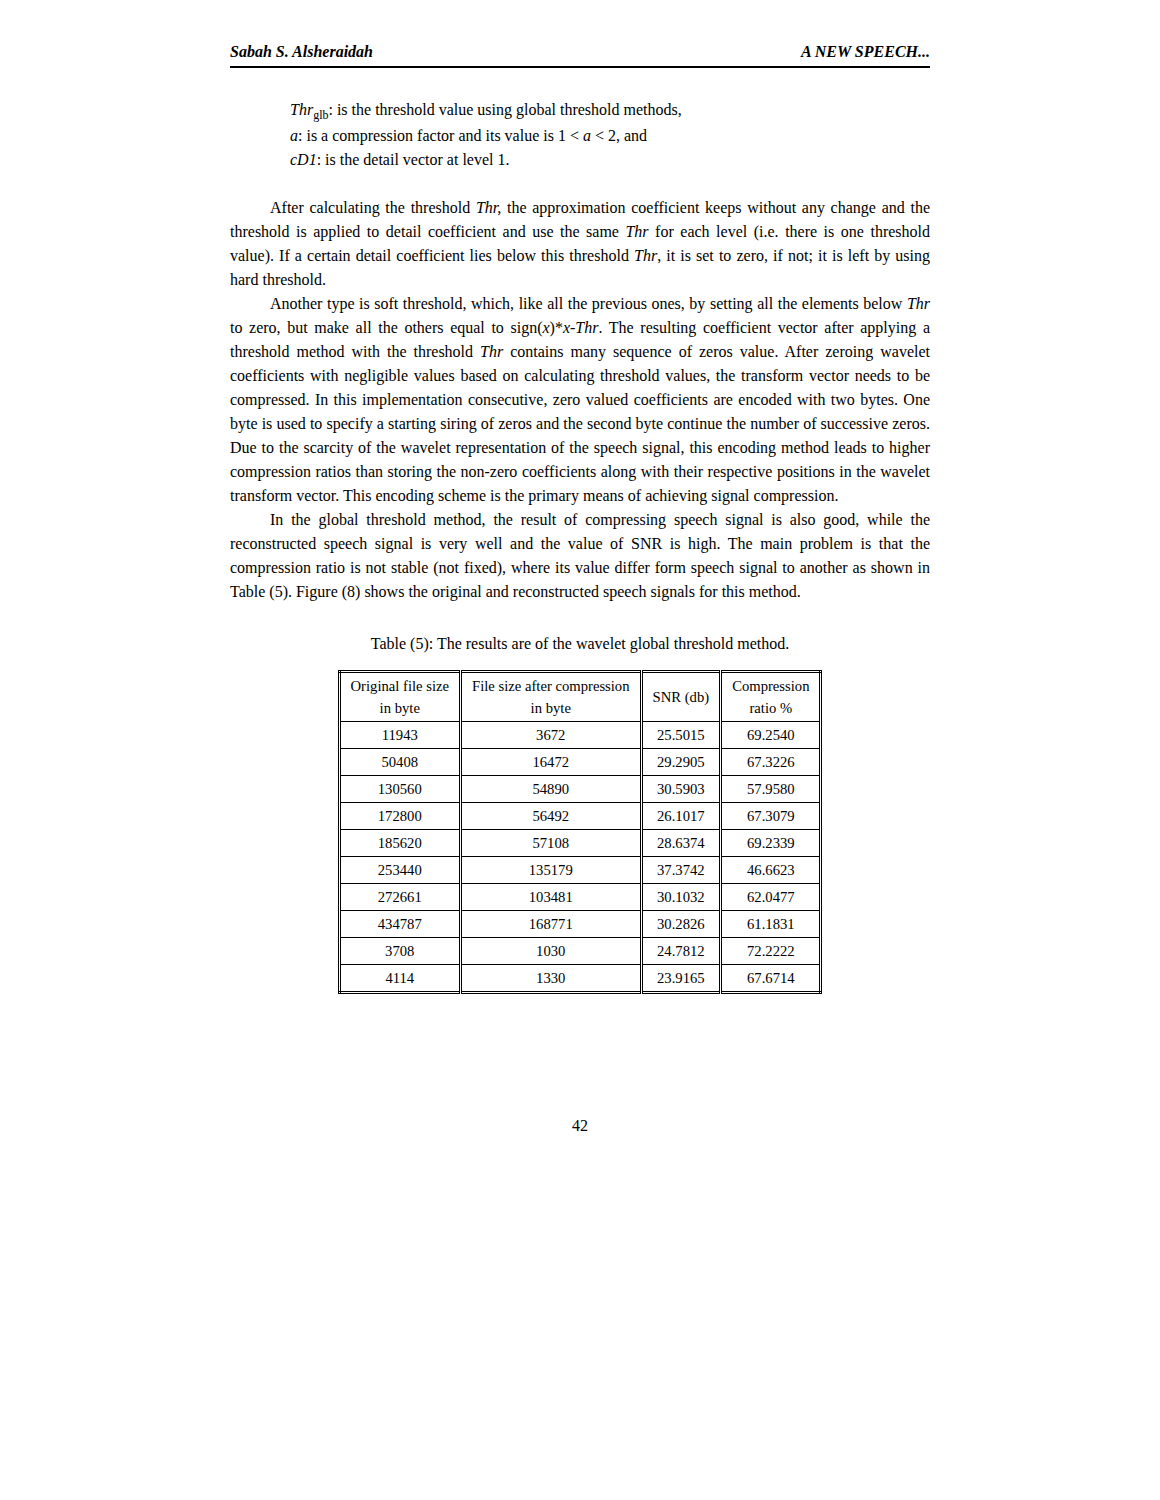Sabah S. Alsheraidah A NEW SPEECH...
Thrglb: is the threshold value using global threshold methods,
a: is a compression factor and its value is 1 < a < 2, and
cD1: is the detail vector at level 1.
After calculating the threshold Thr, the approximation coefficient keeps without any change and the threshold is applied to detail coefficient and use the same Thr for each level (i.e. there is one threshold value). If a certain detail coefficient lies below this threshold Thr, it is set to zero, if not; it is left by using hard threshold.
Another type is soft threshold, which, like all the previous ones, by setting all the elements below Thr to zero, but make all the others equal to sign(x)*x-Thr. The resulting coefficient vector after applying a threshold method with the threshold Thr contains many sequence of zeros value. After zeroing wavelet coefficients with negligible values based on calculating threshold values, the transform vector needs to be compressed. In this implementation consecutive, zero valued coefficients are encoded with two bytes. One byte is used to specify a starting siring of zeros and the second byte continue the number of successive zeros. Due to the scarcity of the wavelet representation of the speech signal, this encoding method leads to higher compression ratios than storing the non-zero coefficients along with their respective positions in the wavelet transform vector. This encoding scheme is the primary means of achieving signal compression.
In the global threshold method, the result of compressing speech signal is also good, while the reconstructed speech signal is very well and the value of SNR is high. The main problem is that the compression ratio is not stable (not fixed), where its value differ form speech signal to another as shown in Table (5). Figure (8) shows the original and reconstructed speech signals for this method.
Table (5): The results are of the wavelet global threshold method.
| Original file size in byte | File size after compression in byte | SNR (db) | Compression ratio % |
| --- | --- | --- | --- |
| 11943 | 3672 | 25.5015 | 69.2540 |
| 50408 | 16472 | 29.2905 | 67.3226 |
| 130560 | 54890 | 30.5903 | 57.9580 |
| 172800 | 56492 | 26.1017 | 67.3079 |
| 185620 | 57108 | 28.6374 | 69.2339 |
| 253440 | 135179 | 37.3742 | 46.6623 |
| 272661 | 103481 | 30.1032 | 62.0477 |
| 434787 | 168771 | 30.2826 | 61.1831 |
| 3708 | 1030 | 24.7812 | 72.2222 |
| 4114 | 1330 | 23.9165 | 67.6714 |
42